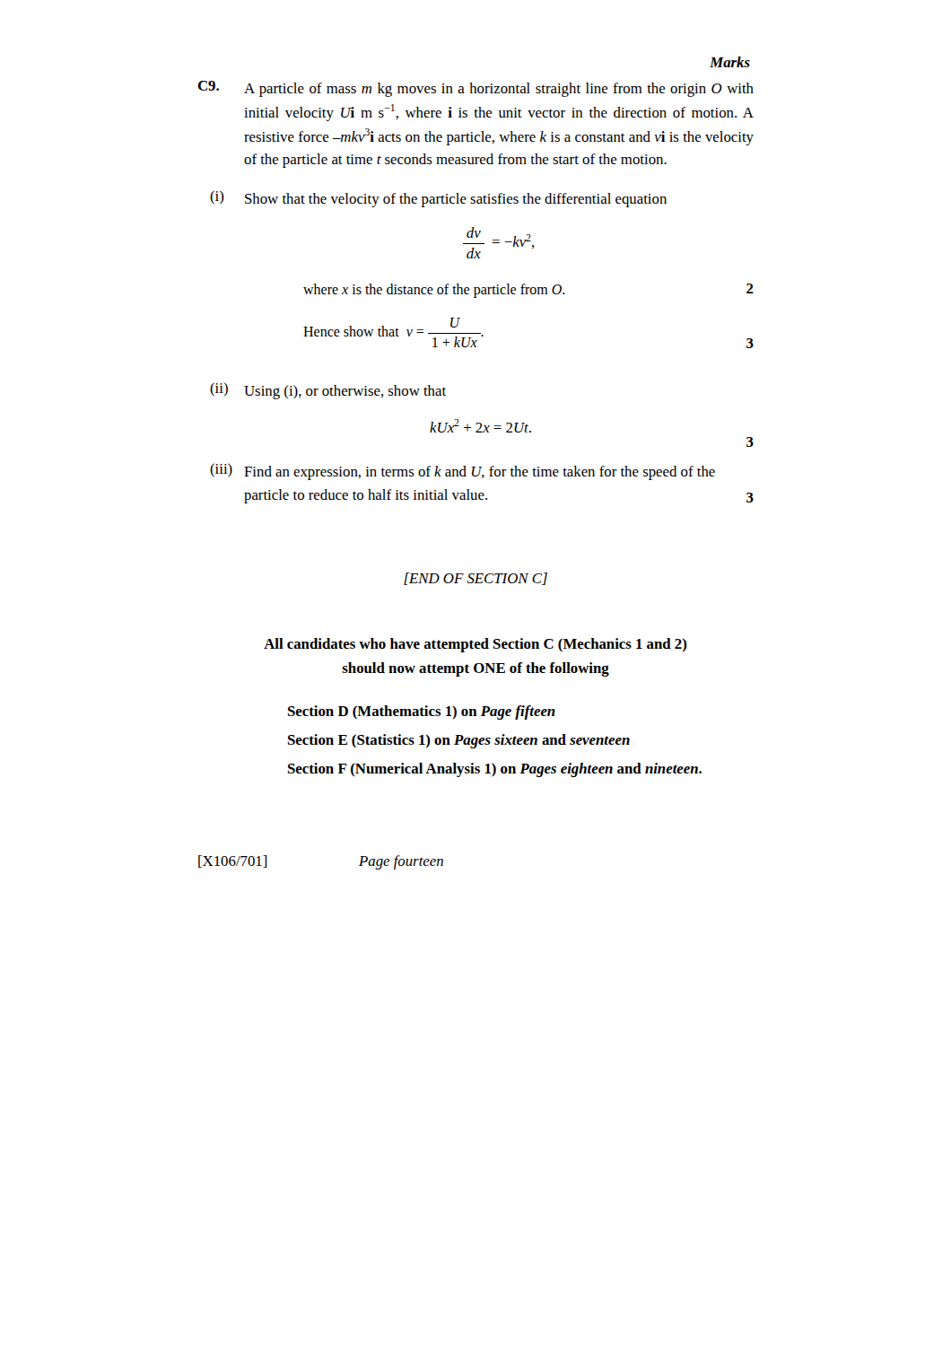Marks
C9.
A particle of mass m kg moves in a horizontal straight line from the origin O with initial velocity Ui m s−1, where i is the unit vector in the direction of motion. A resistive force –mkv3i acts on the particle, where k is a constant and vi is the velocity of the particle at time t seconds measured from the start of the motion.
(i)
Show that the velocity of the particle satisfies the differential equation
dv dx = −kv2,
where x is the distance of the particle from O.
2
Hence show that v = U 1 + kUx .
3
(ii)
Using (i), or otherwise, show that
kUx2 + 2x = 2Ut.
3
(iii)
Find an expression, in terms of k and U, for the time taken for the speed of the particle to reduce to half its initial value.
3
[END OF SECTION C]
All candidates who have attempted Section C (Mechanics 1 and 2)
should now attempt ONE of the following
Section D (Mathematics 1) on Page fifteen
Section E (Statistics 1) on Pages sixteen and seventeen
Section F (Numerical Analysis 1) on Pages eighteen and nineteen.
[X106/701]
Page fourteen